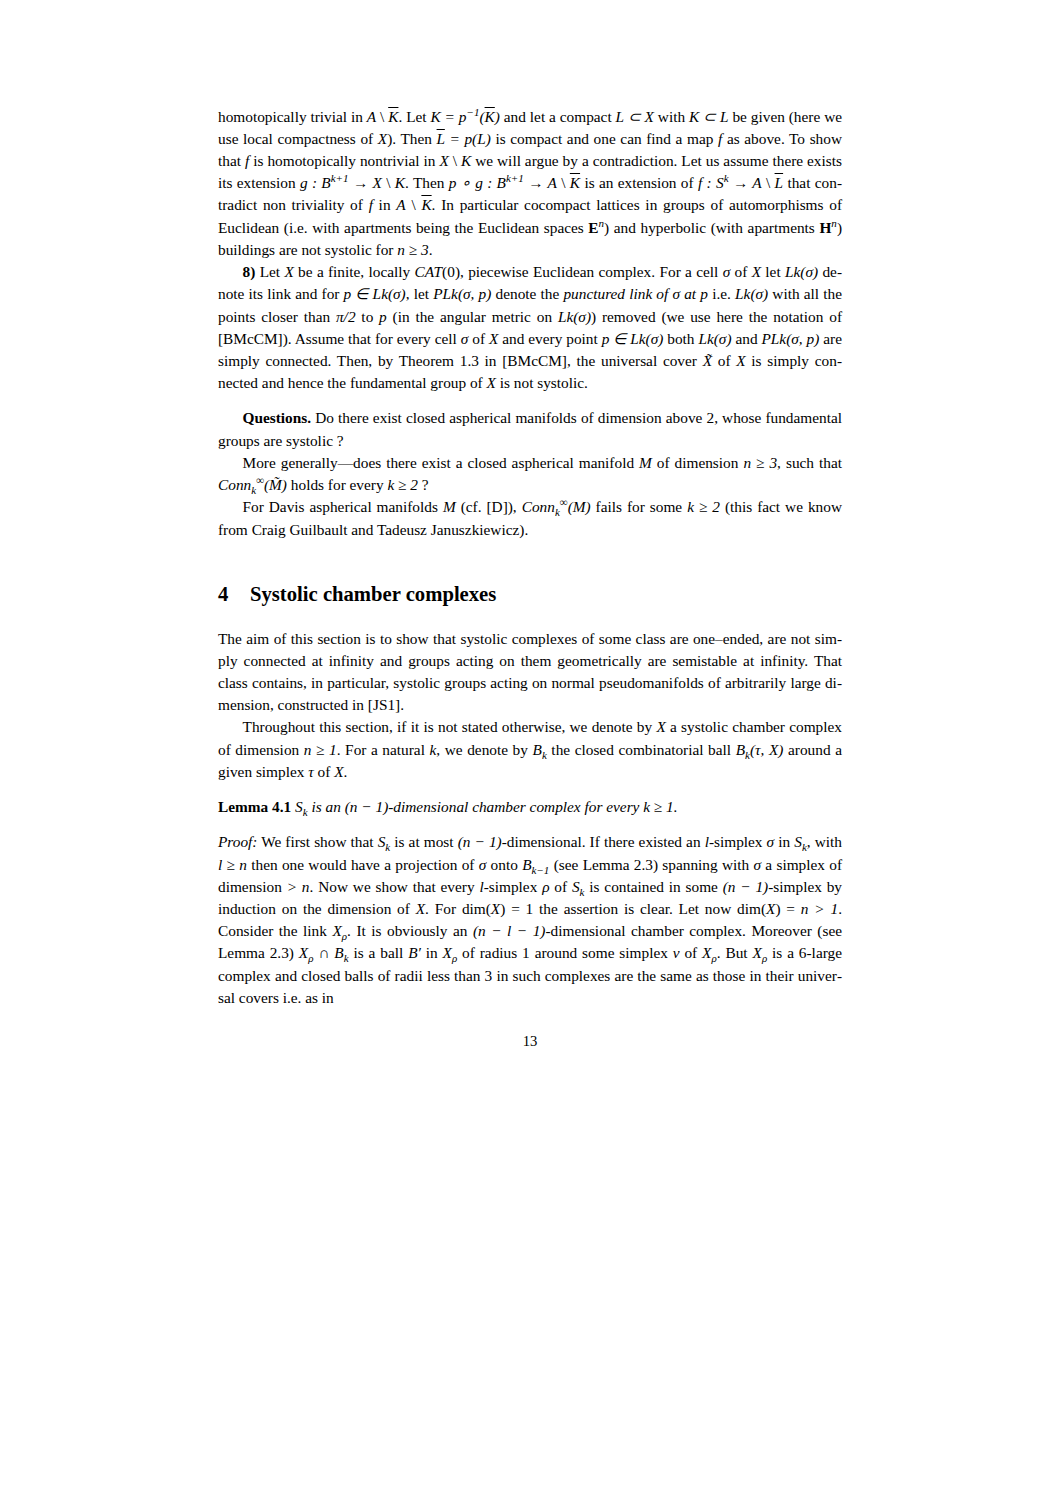homotopically trivial in A \ K. Let K = p−1(K) and let a compact L ⊂ X with K ⊂ L be given (here we use local compactness of X). Then L = p(L) is compact and one can find a map f as above. To show that f is homotopically nontrivial in X \ K we will argue by a contradiction. Let us assume there exists its extension g : Bk+1 → X \ K. Then p ∘ g : Bk+1 → A \ K is an extension of f : Sk → A \ L that contradict non triviality of f in A \ K. In particular cocompact lattices in groups of automorphisms of Euclidean (i.e. with apartments being the Euclidean spaces En) and hyperbolic (with apartments Hn) buildings are not systolic for n ≥ 3.
8) Let X be a finite, locally CAT(0), piecewise Euclidean complex. For a cell σ of X let Lk(σ) denote its link and for p ∈ Lk(σ), let PLk(σ, p) denote the punctured link of σ at p i.e. Lk(σ) with all the points closer than π/2 to p (in the angular metric on Lk(σ)) removed (we use here the notation of [BMcCM]). Assume that for every cell σ of X and every point p ∈ Lk(σ) both Lk(σ) and PLk(σ, p) are simply connected. Then, by Theorem 1.3 in [BMcCM], the universal cover X̃ of X is simply connected and hence the fundamental group of X is not systolic.
Questions. Do there exist closed aspherical manifolds of dimension above 2, whose fundamental groups are systolic ?
More generally—does there exist a closed aspherical manifold M of dimension n ≥ 3, such that Connk∞(M̃) holds for every k ≥ 2 ?
For Davis aspherical manifolds M (cf. [D]), Connk∞(M) fails for some k ≥ 2 (this fact we know from Craig Guilbault and Tadeusz Januszkiewicz).
4 Systolic chamber complexes
The aim of this section is to show that systolic complexes of some class are one–ended, are not simply connected at infinity and groups acting on them geometrically are semistable at infinity. That class contains, in particular, systolic groups acting on normal pseudomanifolds of arbitrarily large dimension, constructed in [JS1].
Throughout this section, if it is not stated otherwise, we denote by X a systolic chamber complex of dimension n ≥ 1. For a natural k, we denote by Bk the closed combinatorial ball Bk(τ, X) around a given simplex τ of X.
Lemma 4.1 Sk is an (n − 1)-dimensional chamber complex for every k ≥ 1.
Proof: We first show that Sk is at most (n − 1)-dimensional. If there existed an l-simplex σ in Sk, with l ≥ n then one would have a projection of σ onto Bk−1 (see Lemma 2.3) spanning with σ a simplex of dimension > n. Now we show that every l-simplex ρ of Sk is contained in some (n − 1)-simplex by induction on the dimension of X. For dim(X) = 1 the assertion is clear. Let now dim(X) = n > 1. Consider the link Xρ. It is obviously an (n − l − 1)-dimensional chamber complex. Moreover (see Lemma 2.3) Xρ ∩ Bk is a ball B′ in Xρ of radius 1 around some simplex ν of Xρ. But Xρ is a 6-large complex and closed balls of radii less than 3 in such complexes are the same as those in their universal covers i.e. as in
13